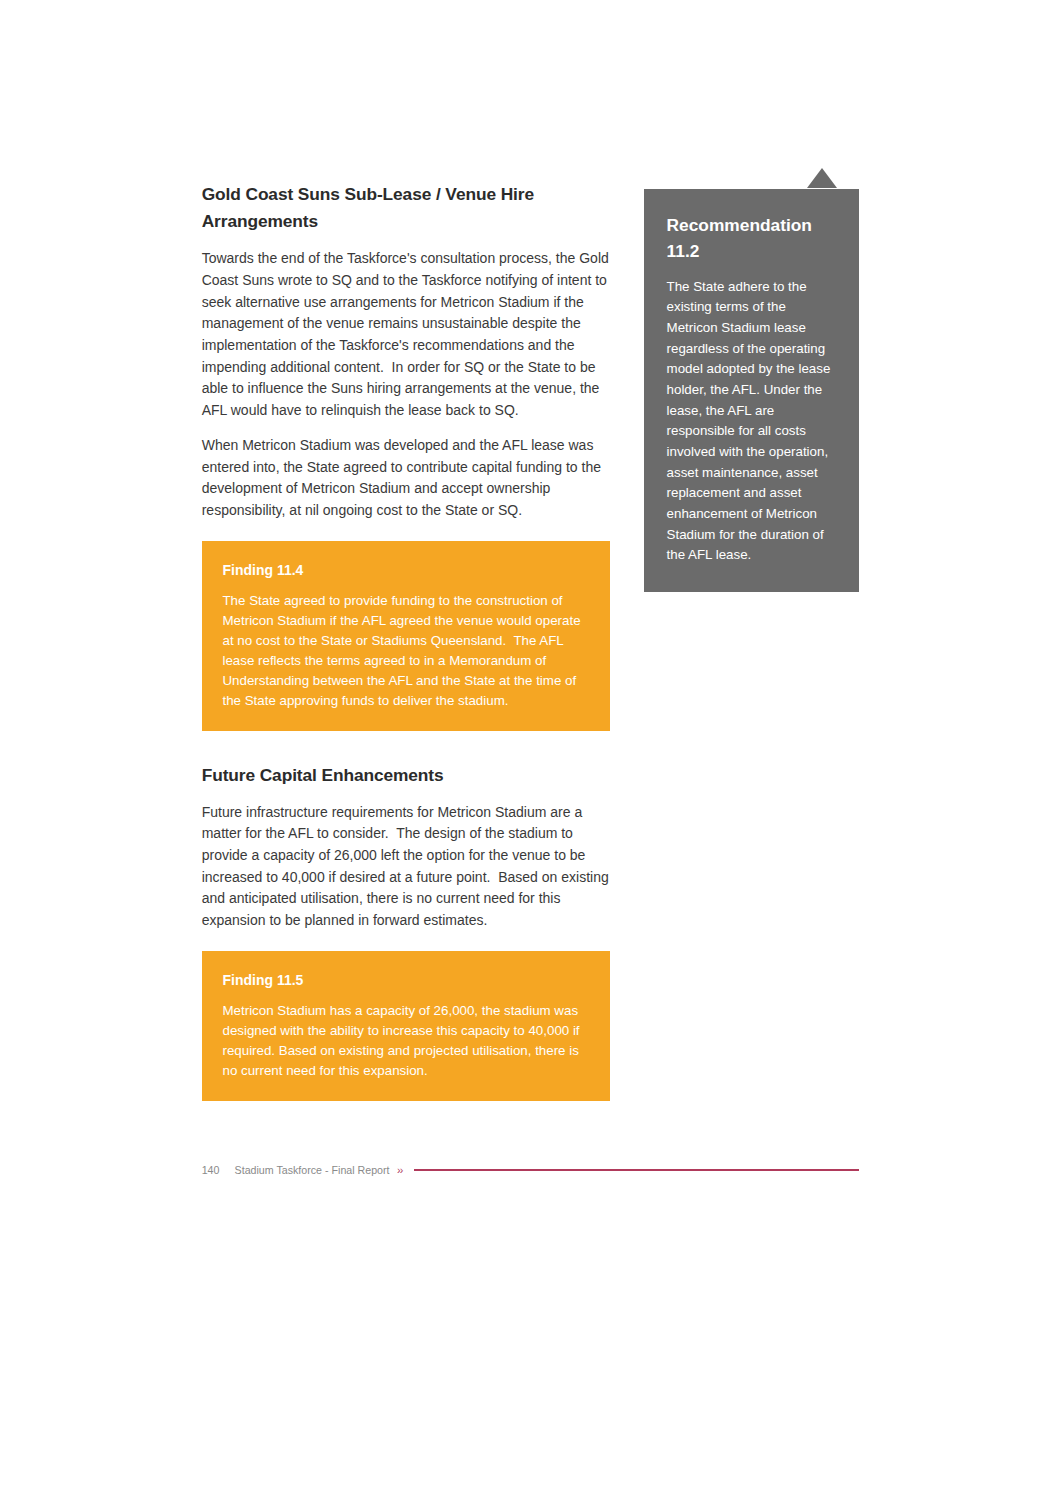Gold Coast Suns Sub-Lease / Venue Hire Arrangements
Towards the end of the Taskforce's consultation process, the Gold Coast Suns wrote to SQ and to the Taskforce notifying of intent to seek alternative use arrangements for Metricon Stadium if the management of the venue remains unsustainable despite the implementation of the Taskforce's recommendations and the impending additional content. In order for SQ or the State to be able to influence the Suns hiring arrangements at the venue, the AFL would have to relinquish the lease back to SQ.
When Metricon Stadium was developed and the AFL lease was entered into, the State agreed to contribute capital funding to the development of Metricon Stadium and accept ownership responsibility, at nil ongoing cost to the State or SQ.
Finding 11.4
The State agreed to provide funding to the construction of Metricon Stadium if the AFL agreed the venue would operate at no cost to the State or Stadiums Queensland. The AFL lease reflects the terms agreed to in a Memorandum of Understanding between the AFL and the State at the time of the State approving funds to deliver the stadium.
Future Capital Enhancements
Future infrastructure requirements for Metricon Stadium are a matter for the AFL to consider. The design of the stadium to provide a capacity of 26,000 left the option for the venue to be increased to 40,000 if desired at a future point. Based on existing and anticipated utilisation, there is no current need for this expansion to be planned in forward estimates.
Finding 11.5
Metricon Stadium has a capacity of 26,000, the stadium was designed with the ability to increase this capacity to 40,000 if required. Based on existing and projected utilisation, there is no current need for this expansion.
Recommendation 11.2
The State adhere to the existing terms of the Metricon Stadium lease regardless of the operating model adopted by the lease holder, the AFL. Under the lease, the AFL are responsible for all costs involved with the operation, asset maintenance, asset replacement and asset enhancement of Metricon Stadium for the duration of the AFL lease.
140 Stadium Taskforce - Final Report ››